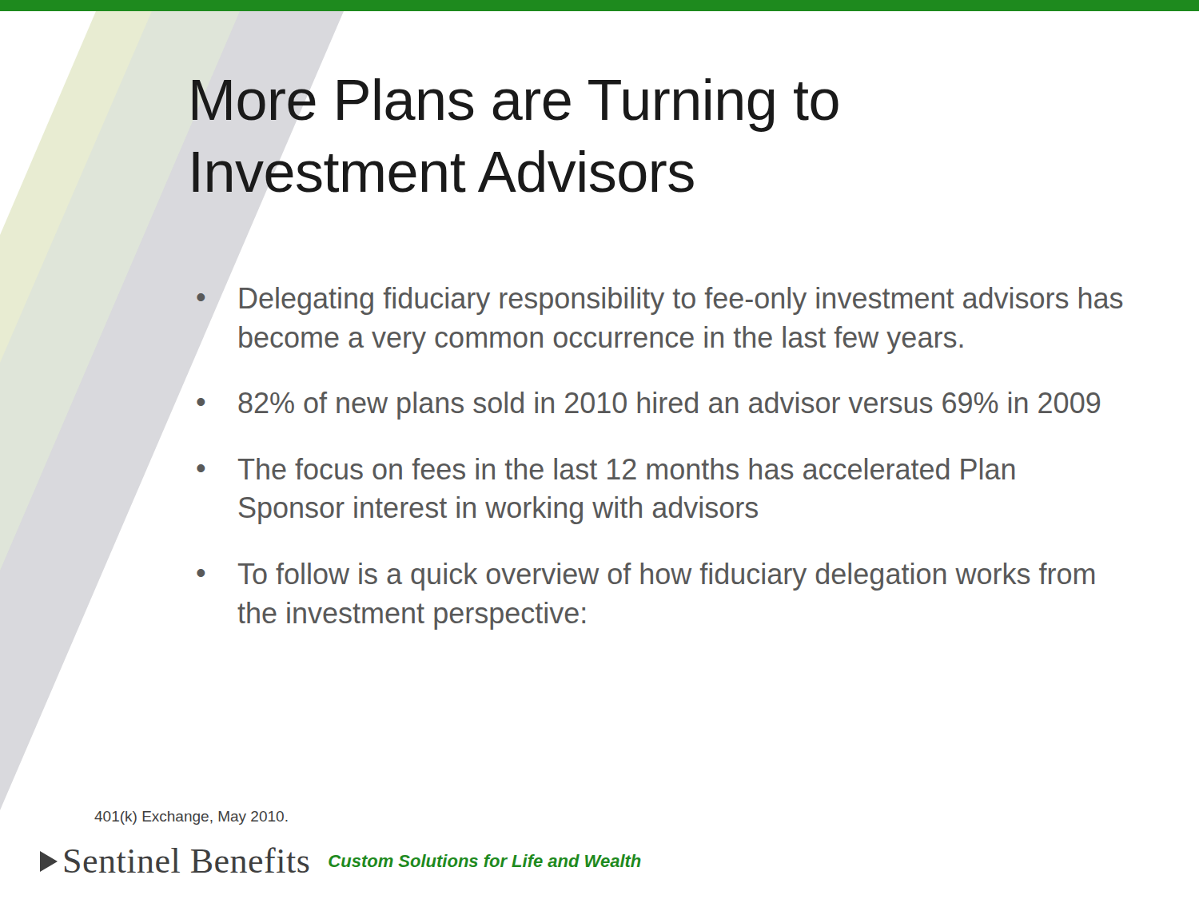More Plans are Turning to Investment Advisors
Delegating fiduciary responsibility to fee-only investment advisors has become a very common occurrence in the last few years.
82% of new plans sold in 2010 hired an advisor versus 69% in 2009
The focus on fees in the last 12 months has accelerated Plan Sponsor interest in working with advisors
To follow is a quick overview of how fiduciary delegation works from the investment perspective:
401(k) Exchange, May 2010.
Sentinel Benefits
Custom Solutions for Life and Wealth